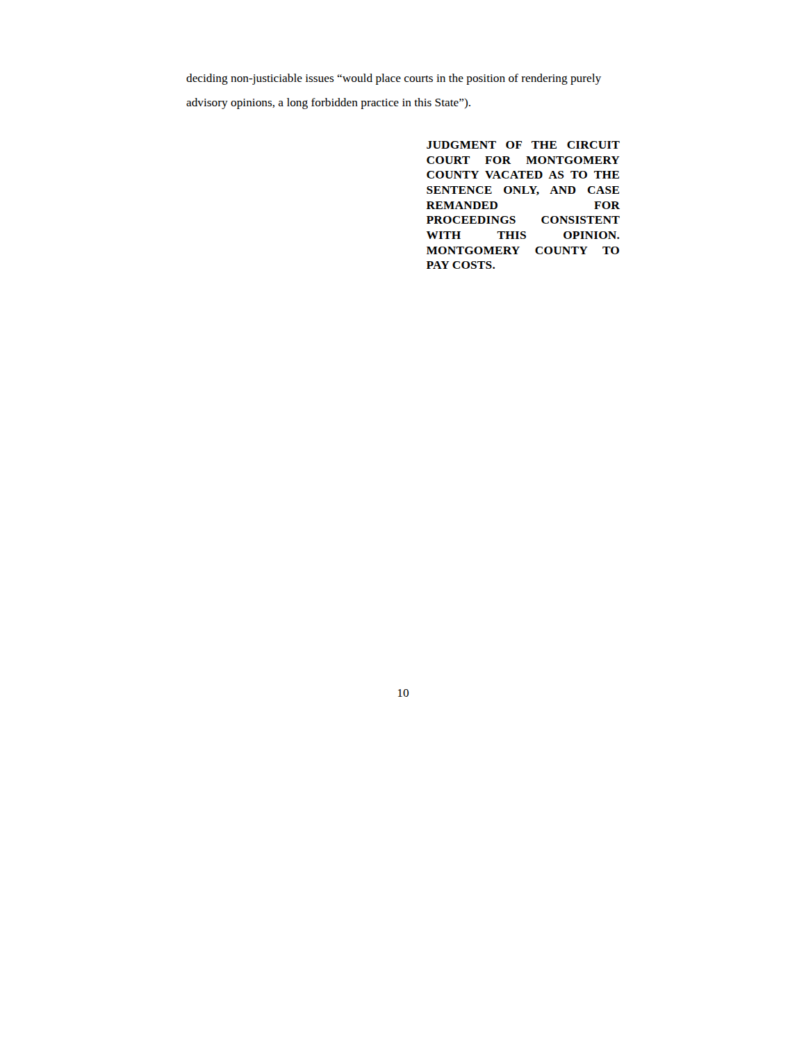deciding non-justiciable issues “would place courts in the position of rendering purely advisory opinions, a long forbidden practice in this State”).
JUDGMENT OF THE CIRCUIT COURT FOR MONTGOMERY COUNTY VACATED AS TO THE SENTENCE ONLY, AND CASE REMANDED FOR PROCEEDINGS CONSISTENT WITH THIS OPINION. MONTGOMERY COUNTY TO PAY COSTS.
10